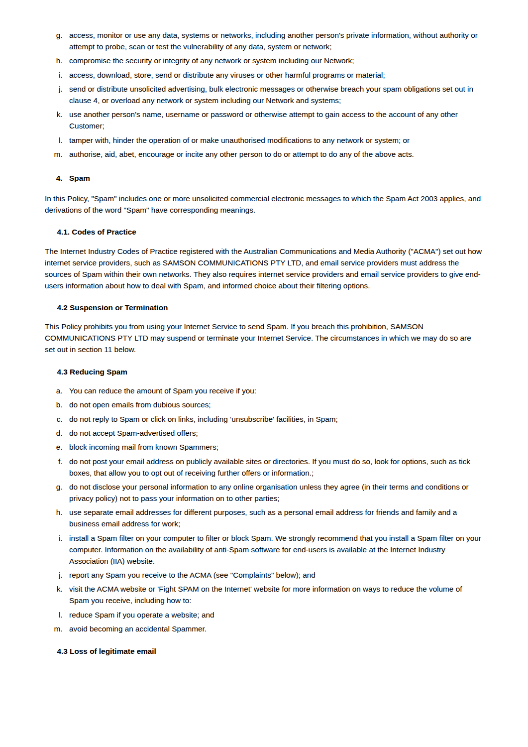access, monitor or use any data, systems or networks, including another person's private information, without authority or attempt to probe, scan or test the vulnerability of any data, system or network;
compromise the security or integrity of any network or system including our Network;
access, download, store, send or distribute any viruses or other harmful programs or material;
send or distribute unsolicited advertising, bulk electronic messages or otherwise breach your spam obligations set out in clause 4, or overload any network or system including our Network and systems;
use another person's name, username or password or otherwise attempt to gain access to the account of any other Customer;
tamper with, hinder the operation of or make unauthorised modifications to any network or system; or
authorise, aid, abet, encourage or incite any other person to do or attempt to do any of the above acts.
Spam
In this Policy, "Spam" includes one or more unsolicited commercial electronic messages to which the Spam Act 2003 applies, and derivations of the word "Spam" have corresponding meanings.
4.1. Codes of Practice
The Internet Industry Codes of Practice registered with the Australian Communications and Media Authority ("ACMA") set out how internet service providers, such as SAMSON COMMUNICATIONS PTY LTD, and email service providers must address the sources of Spam within their own networks. They also requires internet service providers and email service providers to give end-users information about how to deal with Spam, and informed choice about their filtering options.
4.2 Suspension or Termination
This Policy prohibits you from using your Internet Service to send Spam. If you breach this prohibition, SAMSON COMMUNICATIONS PTY LTD may suspend or terminate your Internet Service. The circumstances in which we may do so are set out in section 11 below.
4.3 Reducing Spam
You can reduce the amount of Spam you receive if you:
do not open emails from dubious sources;
do not reply to Spam or click on links, including ‘unsubscribe' facilities, in Spam;
do not accept Spam-advertised offers;
block incoming mail from known Spammers;
do not post your email address on publicly available sites or directories. If you must do so, look for options, such as tick boxes, that allow you to opt out of receiving further offers or information.;
do not disclose your personal information to any online organisation unless they agree (in their terms and conditions or privacy policy) not to pass your information on to other parties;
use separate email addresses for different purposes, such as a personal email address for friends and family and a business email address for work;
install a Spam filter on your computer to filter or block Spam. We strongly recommend that you install a Spam filter on your computer. Information on the availability of anti-Spam software for end-users is available at the Internet Industry Association (IIA) website.
report any Spam you receive to the ACMA (see "Complaints" below); and
visit the ACMA website or 'Fight SPAM on the Internet' website for more information on ways to reduce the volume of Spam you receive, including how to:
reduce Spam if you operate a website; and
avoid becoming an accidental Spammer.
4.3 Loss of legitimate email